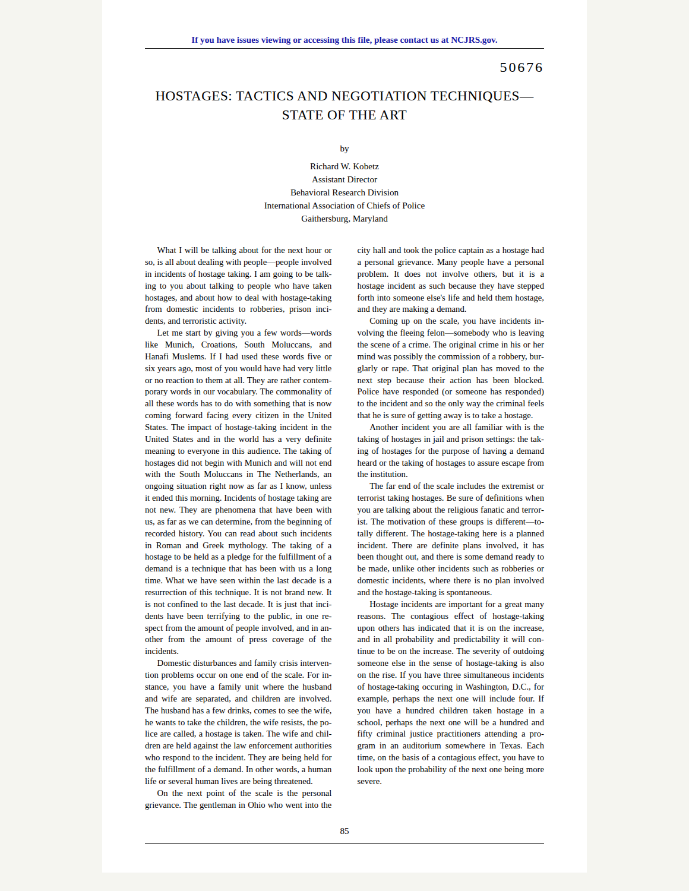If you have issues viewing or accessing this file, please contact us at NCJRS.gov.
50676
HOSTAGES: TACTICS AND NEGOTIATION TECHNIQUES—
STATE OF THE ART
by
Richard W. Kobetz
Assistant Director
Behavioral Research Division
International Association of Chiefs of Police
Gaithersburg, Maryland
What I will be talking about for the next hour or so, is all about dealing with people—people involved in incidents of hostage taking. I am going to be talking to you about talking to people who have taken hostages, and about how to deal with hostage-taking from domestic incidents to robberies, prison incidents, and terroristic activity.
Let me start by giving you a few words—words like Munich, Croations, South Moluccans, and Hanafi Muslems. If I had used these words five or six years ago, most of you would have had very little or no reaction to them at all. They are rather contemporary words in our vocabulary. The commonality of all these words has to do with something that is now coming forward facing every citizen in the United States. The impact of hostage-taking incident in the United States and in the world has a very definite meaning to everyone in this audience. The taking of hostages did not begin with Munich and will not end with the South Moluccans in The Netherlands, an ongoing situation right now as far as I know, unless it ended this morning. Incidents of hostage taking are not new. They are phenomena that have been with us, as far as we can determine, from the beginning of recorded history. You can read about such incidents in Roman and Greek mythology. The taking of a hostage to be held as a pledge for the fulfillment of a demand is a technique that has been with us a long time. What we have seen within the last decade is a resurrection of this technique. It is not brand new. It is not confined to the last decade. It is just that incidents have been terrifying to the public, in one respect from the amount of people involved, and in another from the amount of press coverage of the incidents.
Domestic disturbances and family crisis intervention problems occur on one end of the scale. For instance, you have a family unit where the husband and wife are separated, and children are involved. The husband has a few drinks, comes to see the wife, he wants to take the children, the wife resists, the police are called, a hostage is taken. The wife and children are held against the law enforcement authorities who respond to the incident. They are being held for the fulfillment of a demand. In other words, a human life or several human lives are being threatened.
On the next point of the scale is the personal grievance. The gentleman in Ohio who went into the city hall and took the police captain as a hostage had a personal grievance. Many people have a personal problem. It does not involve others, but it is a hostage incident as such because they have stepped forth into someone else's life and held them hostage, and they are making a demand.
Coming up on the scale, you have incidents involving the fleeing felon—somebody who is leaving the scene of a crime. The original crime in his or her mind was possibly the commission of a robbery, burglarly or rape. That original plan has moved to the next step because their action has been blocked. Police have responded (or someone has responded) to the incident and so the only way the criminal feels that he is sure of getting away is to take a hostage.
Another incident you are all familiar with is the taking of hostages in jail and prison settings: the taking of hostages for the purpose of having a demand heard or the taking of hostages to assure escape from the institution.
The far end of the scale includes the extremist or terrorist taking hostages. Be sure of definitions when you are talking about the religious fanatic and terrorist. The motivation of these groups is different—totally different. The hostage-taking here is a planned incident. There are definite plans involved, it has been thought out, and there is some demand ready to be made, unlike other incidents such as robberies or domestic incidents, where there is no plan involved and the hostage-taking is spontaneous.
Hostage incidents are important for a great many reasons. The contagious effect of hostage-taking upon others has indicated that it is on the increase, and in all probability and predictability it will continue to be on the increase. The severity of outdoing someone else in the sense of hostage-taking is also on the rise. If you have three simultaneous incidents of hostage-taking occuring in Washington, D.C., for example, perhaps the next one will include four. If you have a hundred children taken hostage in a school, perhaps the next one will be a hundred and fifty criminal justice practitioners attending a program in an auditorium somewhere in Texas. Each time, on the basis of a contagious effect, you have to look upon the probability of the next one being more severe.
85